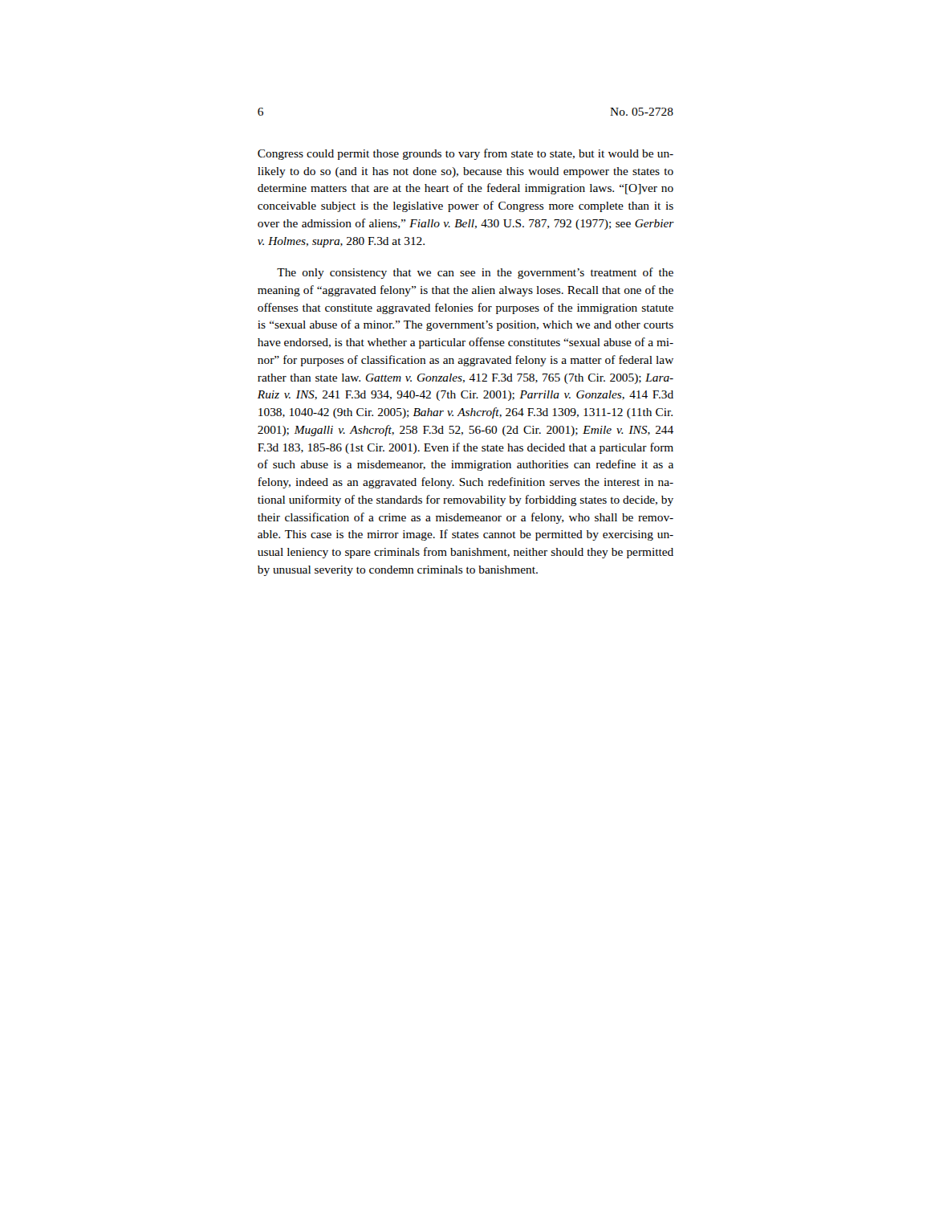6 No. 05-2728
Congress could permit those grounds to vary from state to state, but it would be unlikely to do so (and it has not done so), because this would empower the states to determine matters that are at the heart of the federal immigration laws. “[O]ver no conceivable subject is the legislative power of Congress more complete than it is over the admission of aliens,” Fiallo v. Bell, 430 U.S. 787, 792 (1977); see Gerbier v. Holmes, supra, 280 F.3d at 312.
The only consistency that we can see in the government’s treatment of the meaning of “aggravated felony” is that the alien always loses. Recall that one of the offenses that constitute aggravated felonies for purposes of the immigration statute is “sexual abuse of a minor.” The government’s position, which we and other courts have endorsed, is that whether a particular offense constitutes “sexual abuse of a minor” for purposes of classification as an aggravated felony is a matter of federal law rather than state law. Gattem v. Gonzales, 412 F.3d 758, 765 (7th Cir. 2005); Lara-Ruiz v. INS, 241 F.3d 934, 940-42 (7th Cir. 2001); Parrilla v. Gonzales, 414 F.3d 1038, 1040-42 (9th Cir. 2005); Bahar v. Ashcroft, 264 F.3d 1309, 1311-12 (11th Cir. 2001); Mugalli v. Ashcroft, 258 F.3d 52, 56-60 (2d Cir. 2001); Emile v. INS, 244 F.3d 183, 185-86 (1st Cir. 2001). Even if the state has decided that a particular form of such abuse is a misdemeanor, the immigration authorities can redefine it as a felony, indeed as an aggravated felony. Such redefinition serves the interest in national uniformity of the standards for removability by forbidding states to decide, by their classification of a crime as a misdemeanor or a felony, who shall be removable. This case is the mirror image. If states cannot be permitted by exercising unusual leniency to spare criminals from banishment, neither should they be permitted by unusual severity to condemn criminals to banishment.